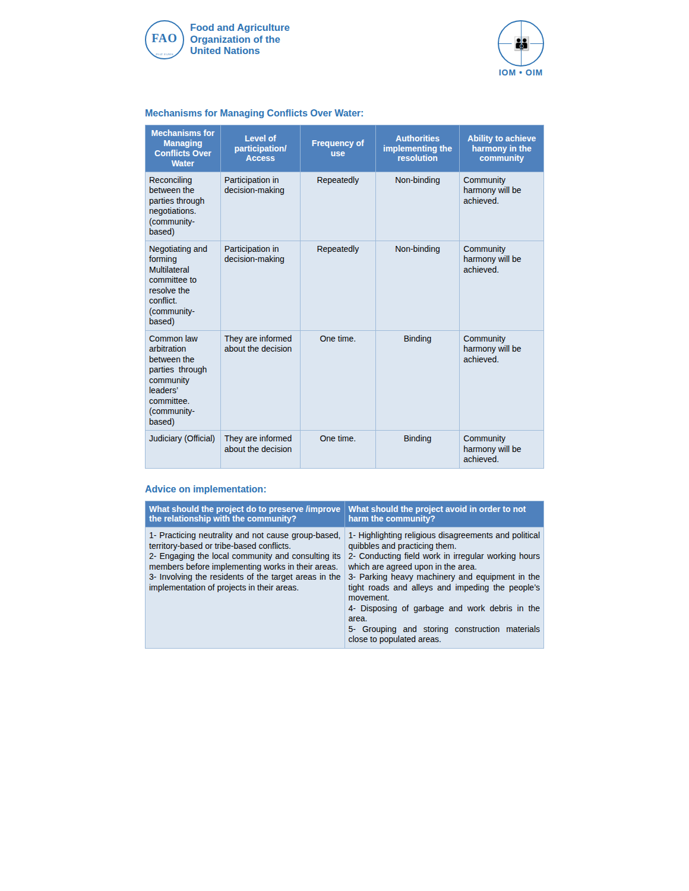Food and Agriculture
Organization of the
United Nations
👪
IOM • OIM
Mechanisms for Managing Conflicts Over Water:
| Mechanisms for Managing Conflicts Over Water | Level of participation/ Access | Frequency of use | Authorities implementing the resolution | Ability to achieve harmony in the community |
| --- | --- | --- | --- | --- |
| Reconciling between the parties through negotiations. (community-based) | Participation in decision-making | Repeatedly | Non-binding | Community harmony will be achieved. |
| Negotiating and forming Multilateral committee to resolve the conflict. (community-based) | Participation in decision-making | Repeatedly | Non-binding | Community harmony will be achieved. |
| Common law arbitration between the parties through community leaders’ committee. (community-based) | They are informed about the decision | One time. | Binding | Community harmony will be achieved. |
| Judiciary (Official) | They are informed about the decision | One time. | Binding | Community harmony will be achieved. |
Advice on implementation:
| What should the project do to preserve /improve the relationship with the community? | What should the project avoid in order to not harm the community? |
| --- | --- |
| 1- Practicing neutrality and not cause group-based, territory-based or tribe-based conflicts. 2- Engaging the local community and consulting its members before implementing works in their areas. 3- Involving the residents of the target areas in the implementation of projects in their areas. | 1- Highlighting religious disagreements and political quibbles and practicing them. 2- Conducting field work in irregular working hours which are agreed upon in the area. 3- Parking heavy machinery and equipment in the tight roads and alleys and impeding the people’s movement. 4- Disposing of garbage and work debris in the area. 5- Grouping and storing construction materials close to populated areas. |